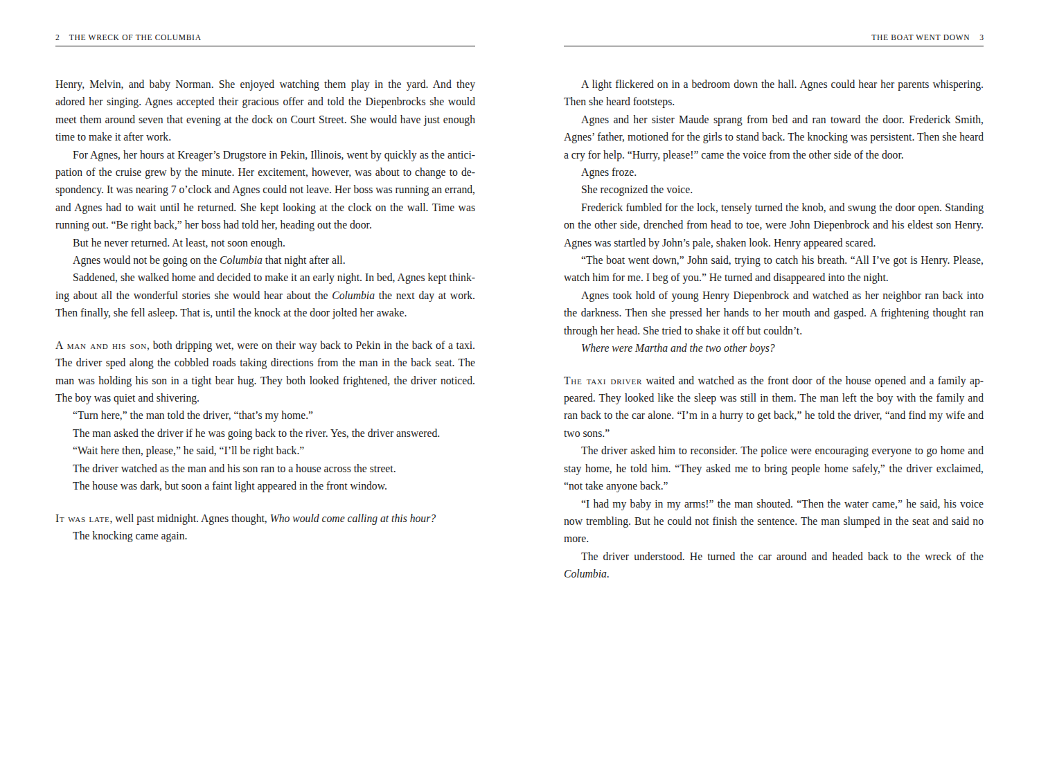2 The Wreck of the Columbia
Henry, Melvin, and baby Norman. She enjoyed watching them play in the yard. And they adored her singing. Agnes accepted their gracious offer and told the Diepenbrocks she would meet them around seven that evening at the dock on Court Street. She would have just enough time to make it after work.
For Agnes, her hours at Kreager’s Drugstore in Pekin, Illinois, went by quickly as the anticipation of the cruise grew by the minute. Her excitement, however, was about to change to despondency. It was nearing 7 o’clock and Agnes could not leave. Her boss was running an errand, and Agnes had to wait until he returned. She kept looking at the clock on the wall. Time was running out. “Be right back,” her boss had told her, heading out the door.
But he never returned. At least, not soon enough.
Agnes would not be going on the Columbia that night after all.
Saddened, she walked home and decided to make it an early night. In bed, Agnes kept thinking about all the wonderful stories she would hear about the Columbia the next day at work. Then finally, she fell asleep. That is, until the knock at the door jolted her awake.
A man and his son, both dripping wet, were on their way back to Pekin in the back of a taxi. The driver sped along the cobbled roads taking directions from the man in the back seat. The man was holding his son in a tight bear hug. They both looked frightened, the driver noticed. The boy was quiet and shivering.
“Turn here,” the man told the driver, “that’s my home.”
The man asked the driver if he was going back to the river. Yes, the driver answered.
“Wait here then, please,” he said, “I’ll be right back.”
The driver watched as the man and his son ran to a house across the street.
The house was dark, but soon a faint light appeared in the front window.
It was late, well past midnight. Agnes thought, Who would come calling at this hour?
The knocking came again.
The Boat Went Down 3
A light flickered on in a bedroom down the hall. Agnes could hear her parents whispering. Then she heard footsteps.
Agnes and her sister Maude sprang from bed and ran toward the door. Frederick Smith, Agnes’ father, motioned for the girls to stand back. The knocking was persistent. Then she heard a cry for help. “Hurry, please!” came the voice from the other side of the door.
Agnes froze.
She recognized the voice.
Frederick fumbled for the lock, tensely turned the knob, and swung the door open. Standing on the other side, drenched from head to toe, were John Diepenbrock and his eldest son Henry. Agnes was startled by John’s pale, shaken look. Henry appeared scared.
“The boat went down,” John said, trying to catch his breath. “All I’ve got is Henry. Please, watch him for me. I beg of you.” He turned and disappeared into the night.
Agnes took hold of young Henry Diepenbrock and watched as her neighbor ran back into the darkness. Then she pressed her hands to her mouth and gasped. A frightening thought ran through her head. She tried to shake it off but couldn’t.
Where were Martha and the two other boys?
The taxi driver waited and watched as the front door of the house opened and a family appeared. They looked like the sleep was still in them. The man left the boy with the family and ran back to the car alone. “I’m in a hurry to get back,” he told the driver, “and find my wife and two sons.”
The driver asked him to reconsider. The police were encouraging everyone to go home and stay home, he told him. “They asked me to bring people home safely,” the driver exclaimed, “not take anyone back.”
“I had my baby in my arms!” the man shouted. “Then the water came,” he said, his voice now trembling. But he could not finish the sentence. The man slumped in the seat and said no more.
The driver understood. He turned the car around and headed back to the wreck of the Columbia.